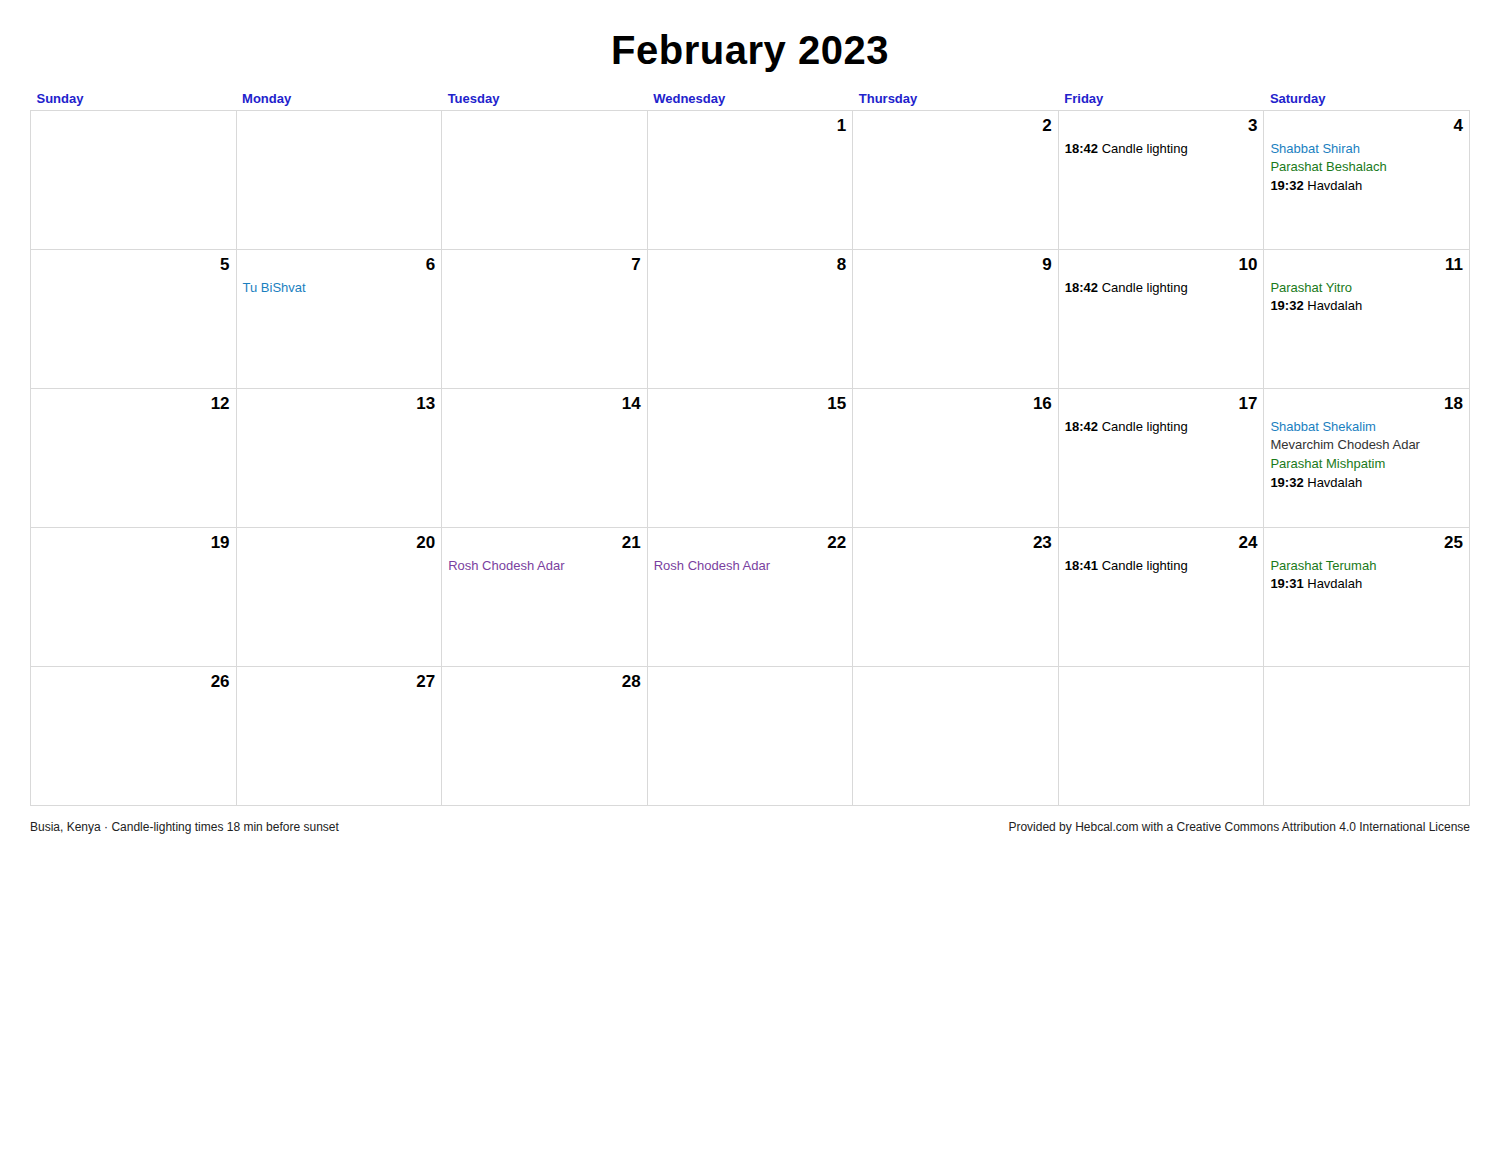February 2023
| Sunday | Monday | Tuesday | Wednesday | Thursday | Friday | Saturday |
| --- | --- | --- | --- | --- | --- | --- |
| | | | 1 | 2 | 3 18:42 Candle lighting | 4 Shabbat Shirah Parashat Beshalach 19:32 Havdalah |
| 5 | 6 Tu BiShvat | 7 | 8 | 9 | 10 18:42 Candle lighting | 11 Parashat Yitro 19:32 Havdalah |
| 12 | 13 | 14 | 15 | 16 | 17 18:42 Candle lighting | 18 Shabbat Shekalim Mevarchim Chodesh Adar Parashat Mishpatim 19:32 Havdalah |
| 19 | 20 | 21 Rosh Chodesh Adar | 22 Rosh Chodesh Adar | 23 | 24 18:41 Candle lighting | 25 Parashat Terumah 19:31 Havdalah |
| 26 | 27 | 28 | | | | |
Busia, Kenya · Candle-lighting times 18 min before sunset
Provided by Hebcal.com with a Creative Commons Attribution 4.0 International License